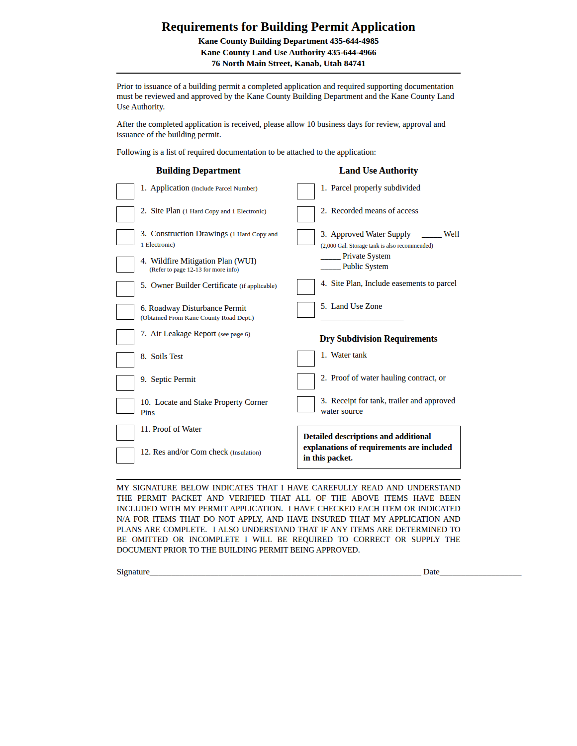Requirements for Building Permit Application
Kane County Building Department 435-644-4985
Kane County Land Use Authority 435-644-4966
76 North Main Street, Kanab, Utah 84741
Prior to issuance of a building permit a completed application and required supporting documentation must be reviewed and approved by the Kane County Building Department and the Kane County Land Use Authority.
After the completed application is received, please allow 10 business days for review, approval and issuance of the building permit.
Following is a list of required documentation to be attached to the application:
Building Department
1. Application (Include Parcel Number)
2. Site Plan (1 Hard Copy and 1 Electronic)
3. Construction Drawings (1 Hard Copy and 1 Electronic)
4. Wildfire Mitigation Plan (WUI)(Refer to page 12-13 for more info)
5. Owner Builder Certificate (if applicable)
6. Roadway Disturbance Permit(Obtained From Kane County Road Dept.)
7. Air Leakage Report (see page 6)
8. Soils Test
9. Septic Permit
10. Locate and Stake Property Corner Pins
11. Proof of Water
12. Res and/or Com check (Insulation)
Land Use Authority
1. Parcel properly subdivided
2. Recorded means of access
3. Approved Water Supply _____ Well (2,000 Gal. Storage tank is also recommended)
_____ Private System
_____ Public System
4. Site Plan, Include easements to parcel
5. Land Use Zone ____________________
Dry Subdivision Requirements
1. Water tank
2. Proof of water hauling contract, or
3. Receipt for tank, trailer and approved water source
Detailed descriptions and additional explanations of requirements are included in this packet.
MY SIGNATURE BELOW INDICATES THAT I HAVE CAREFULLY READ AND UNDERSTAND THE PERMIT PACKET AND VERIFIED THAT ALL OF THE ABOVE ITEMS HAVE BEEN INCLUDED WITH MY PERMIT APPLICATION. I HAVE CHECKED EACH ITEM OR INDICATED N/A FOR ITEMS THAT DO NOT APPLY, AND HAVE INSURED THAT MY APPLICATION AND PLANS ARE COMPLETE. I ALSO UNDERSTAND THAT IF ANY ITEMS ARE DETERMINED TO BE OMITTED OR INCOMPLETE I WILL BE REQUIRED TO CORRECT OR SUPPLY THE DOCUMENT PRIOR TO THE BUILDING PERMIT BEING APPROVED.
Signature_______________________________________________________________ Date___________________